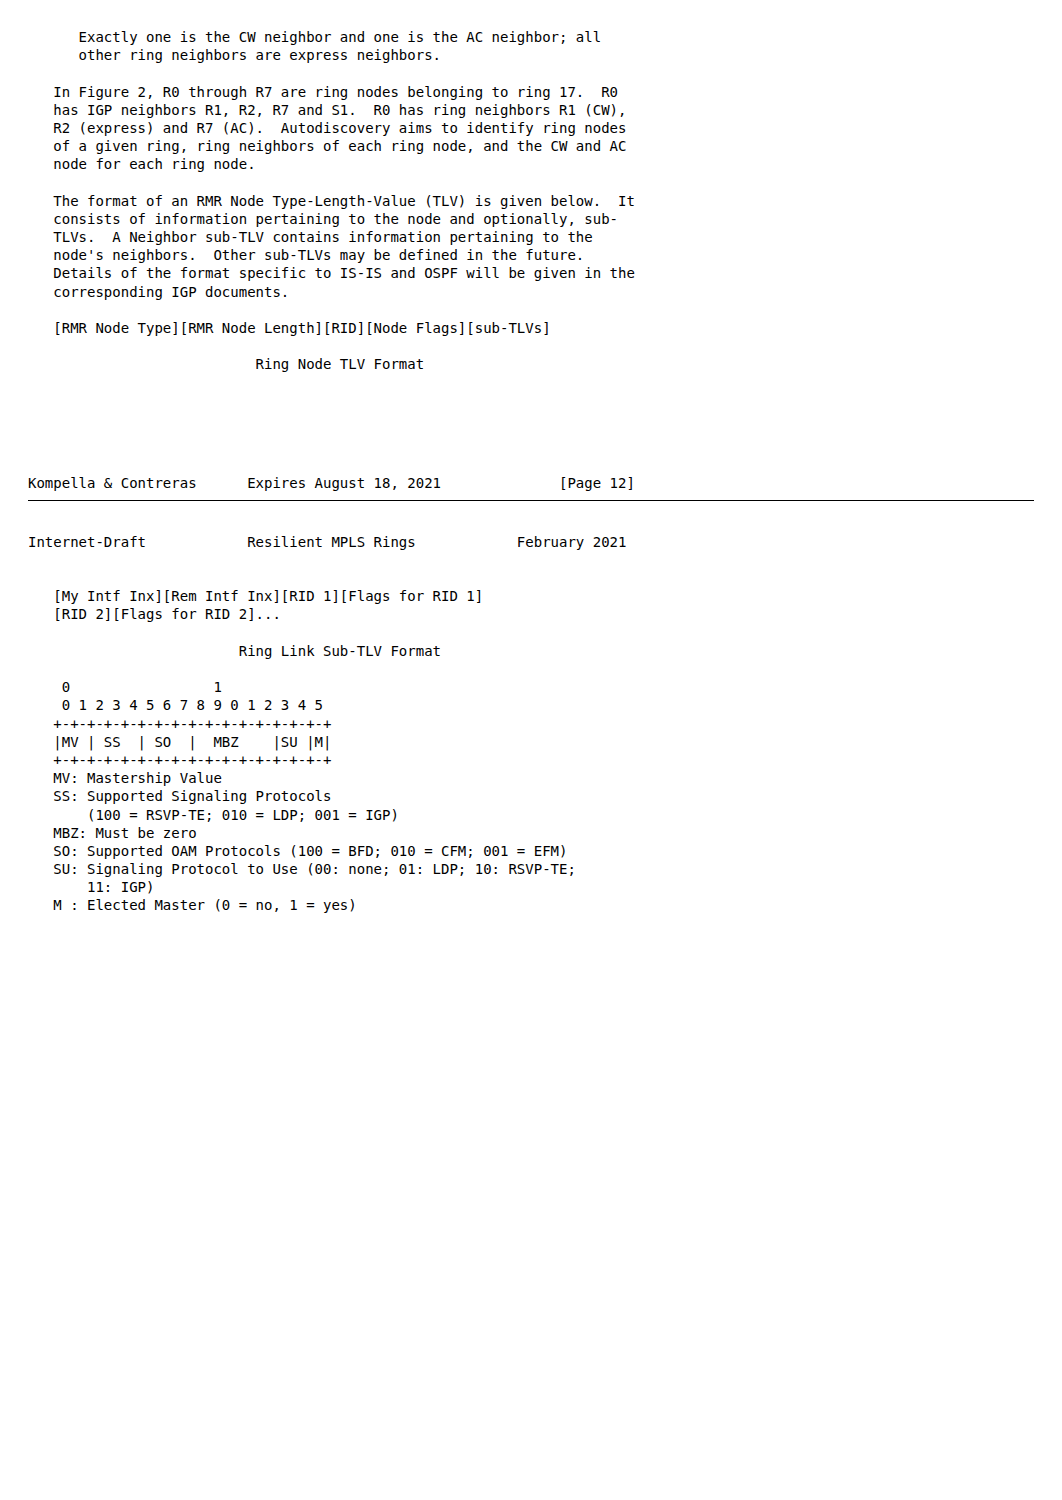Exactly one is the CW neighbor and one is the AC neighbor; all other ring neighbors are express neighbors. In Figure 2, R0 through R7 are ring nodes belonging to ring 17. R0 has IGP neighbors R1, R2, R7 and S1. R0 has ring neighbors R1 (CW), R2 (express) and R7 (AC). Autodiscovery aims to identify ring nodes of a given ring, ring neighbors of each ring node, and the CW and AC node for each ring node. The format of an RMR Node Type-Length-Value (TLV) is given below. It consists of information pertaining to the node and optionally, sub- TLVs. A Neighbor sub-TLV contains information pertaining to the node's neighbors. Other sub-TLVs may be defined in the future. Details of the format specific to IS-IS and OSPF will be given in the corresponding IGP documents. [RMR Node Type][RMR Node Length][RID][Node Flags][sub-TLVs] Ring Node TLV Format
Kompella & Contreras Expires August 18, 2021 [Page 12]
Internet-Draft Resilient MPLS Rings February 2021
[My Intf Inx][Rem Intf Inx][RID 1][Flags for RID 1] [RID 2][Flags for RID 2]... Ring Link Sub-TLV Format 0 1 0 1 2 3 4 5 6 7 8 9 0 1 2 3 4 5 +-+-+-+-+-+-+-+-+-+-+-+-+-+-+-+-+ |MV | SS | SO | MBZ |SU |M| +-+-+-+-+-+-+-+-+-+-+-+-+-+-+-+-+ MV: Mastership Value SS: Supported Signaling Protocols (100 = RSVP-TE; 010 = LDP; 001 = IGP) MBZ: Must be zero SO: Supported OAM Protocols (100 = BFD; 010 = CFM; 001 = EFM) SU: Signaling Protocol to Use (00: none; 01: LDP; 10: RSVP-TE; 11: IGP) M : Elected Master (0 = no, 1 = yes)